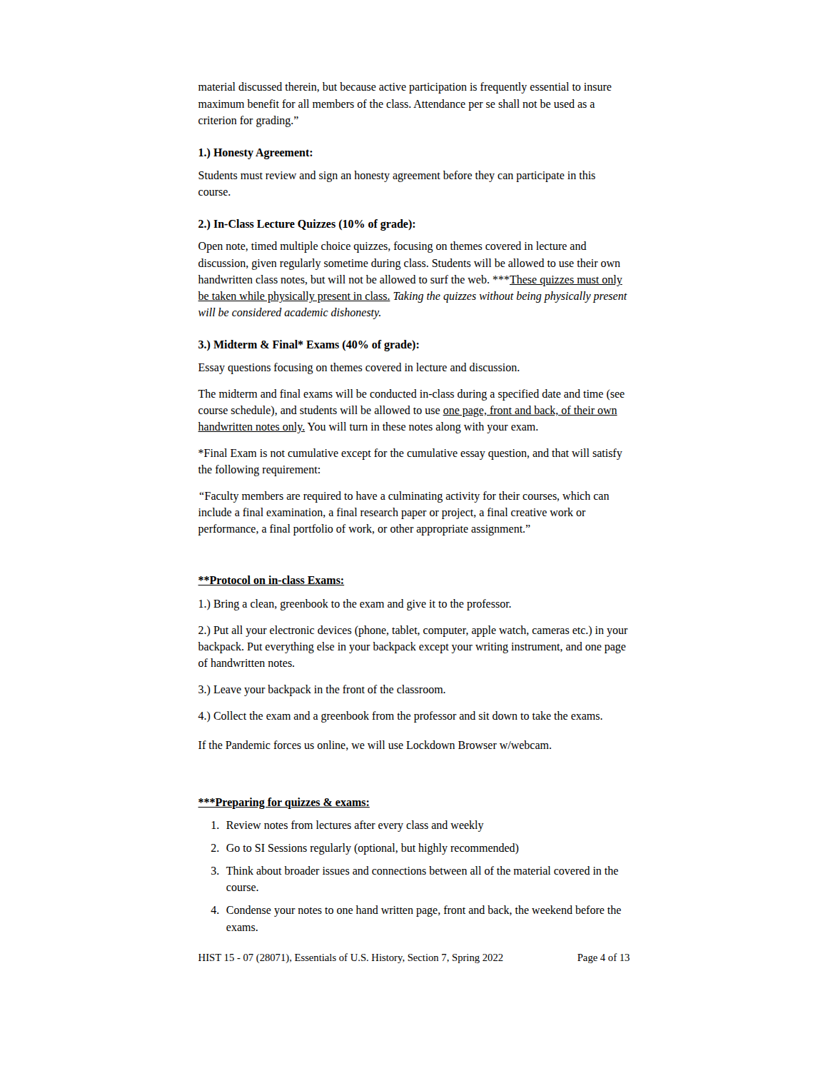material discussed therein, but because active participation is frequently essential to insure maximum benefit for all members of the class. Attendance per se shall not be used as a criterion for grading.”
1.) Honesty Agreement:
Students must review and sign an honesty agreement before they can participate in this course.
2.) In-Class Lecture Quizzes (10% of grade):
Open note, timed multiple choice quizzes, focusing on themes covered in lecture and discussion, given regularly sometime during class. Students will be allowed to use their own handwritten class notes, but will not be allowed to surf the web. ***These quizzes must only be taken while physically present in class. Taking the quizzes without being physically present will be considered academic dishonesty.
3.) Midterm & Final* Exams (40% of grade):
Essay questions focusing on themes covered in lecture and discussion.
The midterm and final exams will be conducted in-class during a specified date and time (see course schedule), and students will be allowed to use one page, front and back, of their own handwritten notes only. You will turn in these notes along with your exam.
*Final Exam is not cumulative except for the cumulative essay question, and that will satisfy the following requirement:
“Faculty members are required to have a culminating activity for their courses, which can include a final examination, a final research paper or project, a final creative work or performance, a final portfolio of work, or other appropriate assignment.”
**Protocol on in-class Exams:
1.) Bring a clean, greenbook to the exam and give it to the professor.
2.) Put all your electronic devices (phone, tablet, computer, apple watch, cameras etc.) in your backpack. Put everything else in your backpack except your writing instrument, and one page of handwritten notes.
3.) Leave your backpack in the front of the classroom.
4.) Collect the exam and a greenbook from the professor and sit down to take the exams.
If the Pandemic forces us online, we will use Lockdown Browser w/webcam.
***Preparing for quizzes & exams:
Review notes from lectures after every class and weekly
Go to SI Sessions regularly (optional, but highly recommended)
Think about broader issues and connections between all of the material covered in the course.
Condense your notes to one hand written page, front and back, the weekend before the exams.
HIST 15 - 07 (28071), Essentials of U.S. History, Section 7, Spring 2022 Page 4 of 13